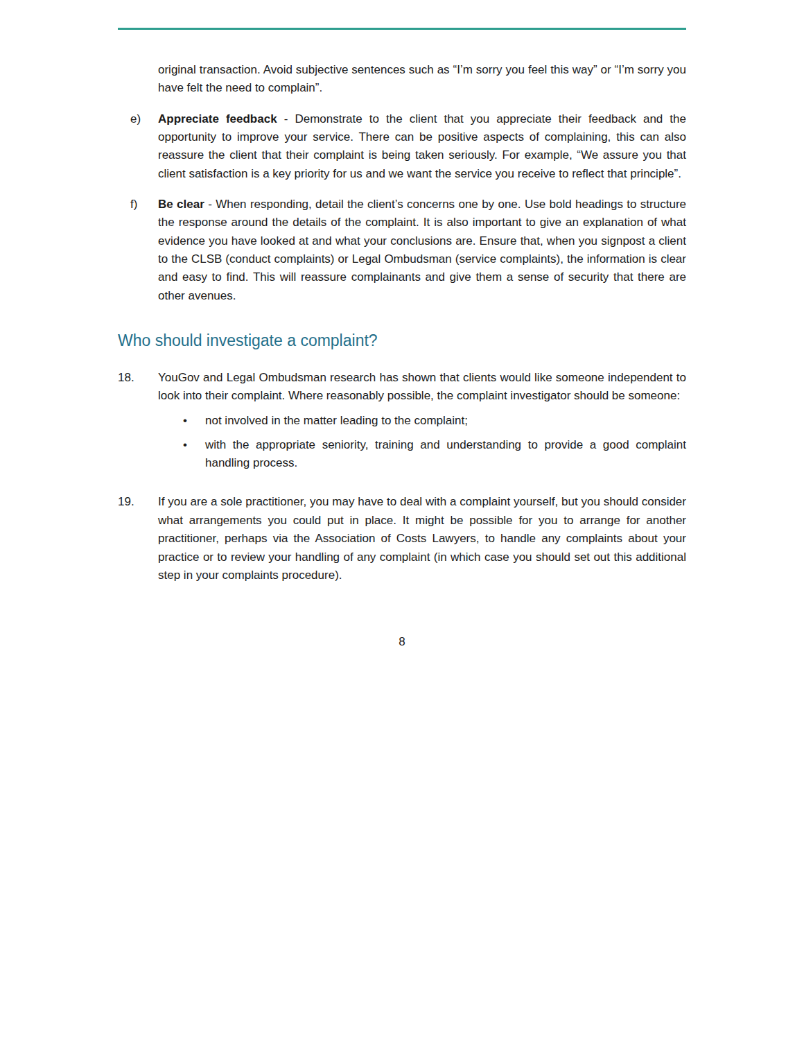original transaction. Avoid subjective sentences such as “I’m sorry you feel this way” or “I’m sorry you have felt the need to complain”.
e) Appreciate feedback - Demonstrate to the client that you appreciate their feedback and the opportunity to improve your service. There can be positive aspects of complaining, this can also reassure the client that their complaint is being taken seriously. For example, “We assure you that client satisfaction is a key priority for us and we want the service you receive to reflect that principle”.
f) Be clear - When responding, detail the client’s concerns one by one. Use bold headings to structure the response around the details of the complaint. It is also important to give an explanation of what evidence you have looked at and what your conclusions are. Ensure that, when you signpost a client to the CLSB (conduct complaints) or Legal Ombudsman (service complaints), the information is clear and easy to find. This will reassure complainants and give them a sense of security that there are other avenues.
Who should investigate a complaint?
18. YouGov and Legal Ombudsman research has shown that clients would like someone independent to look into their complaint. Where reasonably possible, the complaint investigator should be someone:
not involved in the matter leading to the complaint;
with the appropriate seniority, training and understanding to provide a good complaint handling process.
19. If you are a sole practitioner, you may have to deal with a complaint yourself, but you should consider what arrangements you could put in place. It might be possible for you to arrange for another practitioner, perhaps via the Association of Costs Lawyers, to handle any complaints about your practice or to review your handling of any complaint (in which case you should set out this additional step in your complaints procedure).
8